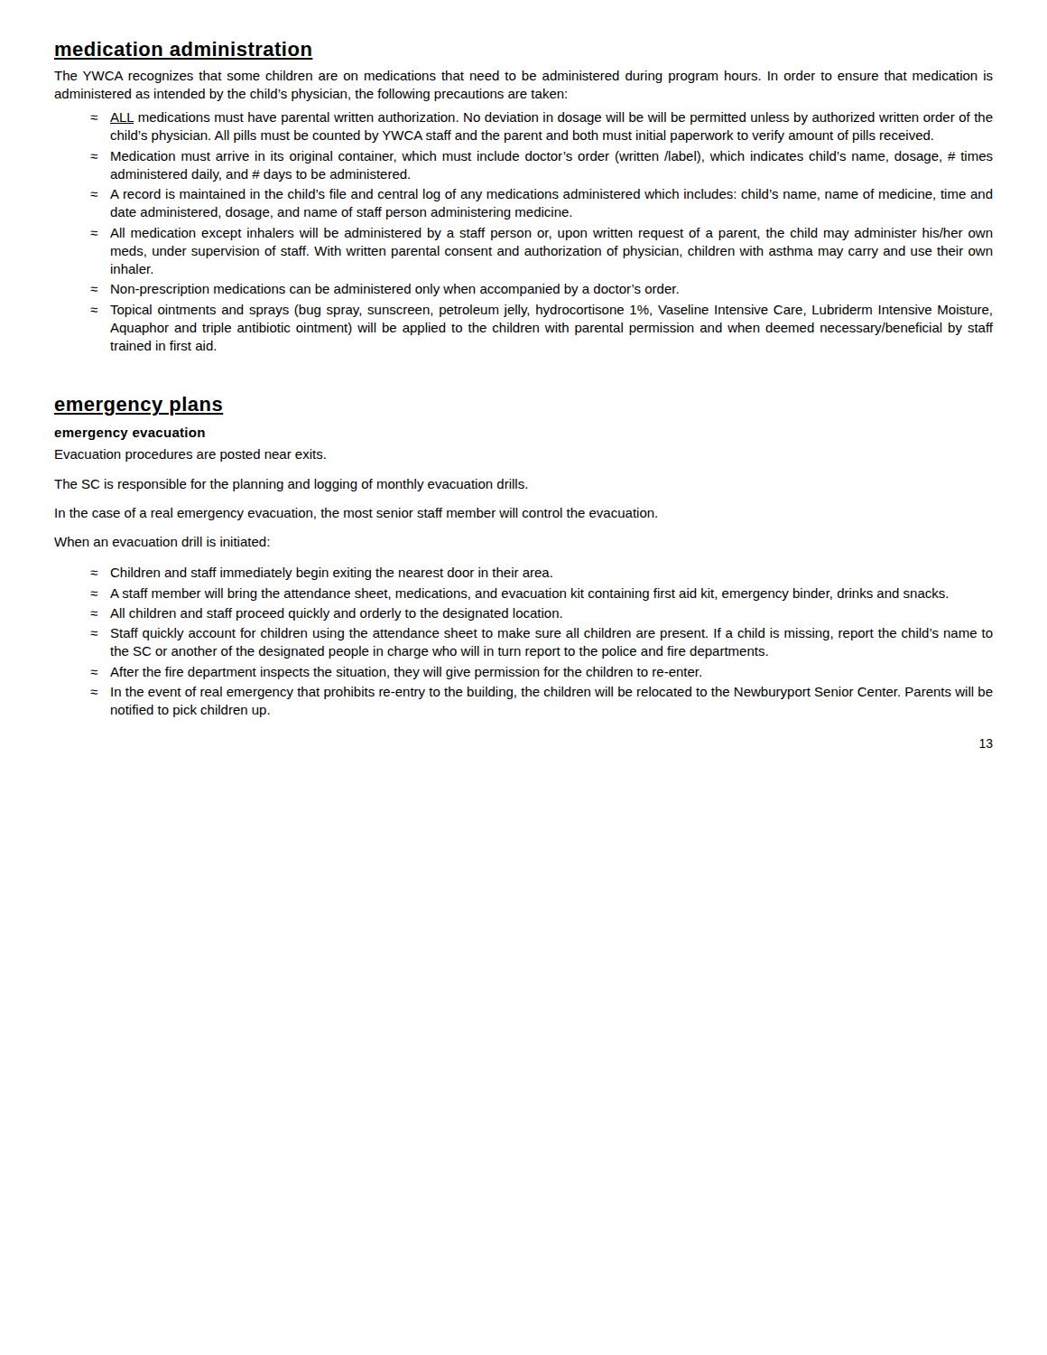medication administration
The YWCA recognizes that some children are on medications that need to be administered during program hours. In order to ensure that medication is administered as intended by the child’s physician, the following precautions are taken:
ALL medications must have parental written authorization. No deviation in dosage will be will be permitted unless by authorized written order of the child’s physician. All pills must be counted by YWCA staff and the parent and both must initial paperwork to verify amount of pills received.
Medication must arrive in its original container, which must include doctor’s order (written /label), which indicates child’s name, dosage, # times administered daily, and # days to be administered.
A record is maintained in the child’s file and central log of any medications administered which includes: child’s name, name of medicine, time and date administered, dosage, and name of staff person administering medicine.
All medication except inhalers will be administered by a staff person or, upon written request of a parent, the child may administer his/her own meds, under supervision of staff. With written parental consent and authorization of physician, children with asthma may carry and use their own inhaler.
Non-prescription medications can be administered only when accompanied by a doctor’s order.
Topical ointments and sprays (bug spray, sunscreen, petroleum jelly, hydrocortisone 1%, Vaseline Intensive Care, Lubriderm Intensive Moisture, Aquaphor and triple antibiotic ointment) will be applied to the children with parental permission and when deemed necessary/beneficial by staff trained in first aid.
emergency plans
emergency evacuation
Evacuation procedures are posted near exits.
The SC is responsible for the planning and logging of monthly evacuation drills.
In the case of a real emergency evacuation, the most senior staff member will control the evacuation.
When an evacuation drill is initiated:
Children and staff immediately begin exiting the nearest door in their area.
A staff member will bring the attendance sheet, medications, and evacuation kit containing first aid kit, emergency binder, drinks and snacks.
All children and staff proceed quickly and orderly to the designated location.
Staff quickly account for children using the attendance sheet to make sure all children are present. If a child is missing, report the child’s name to the SC or another of the designated people in charge who will in turn report to the police and fire departments.
After the fire department inspects the situation, they will give permission for the children to re-enter.
In the event of real emergency that prohibits re-entry to the building, the children will be relocated to the Newburyport Senior Center. Parents will be notified to pick children up.
13